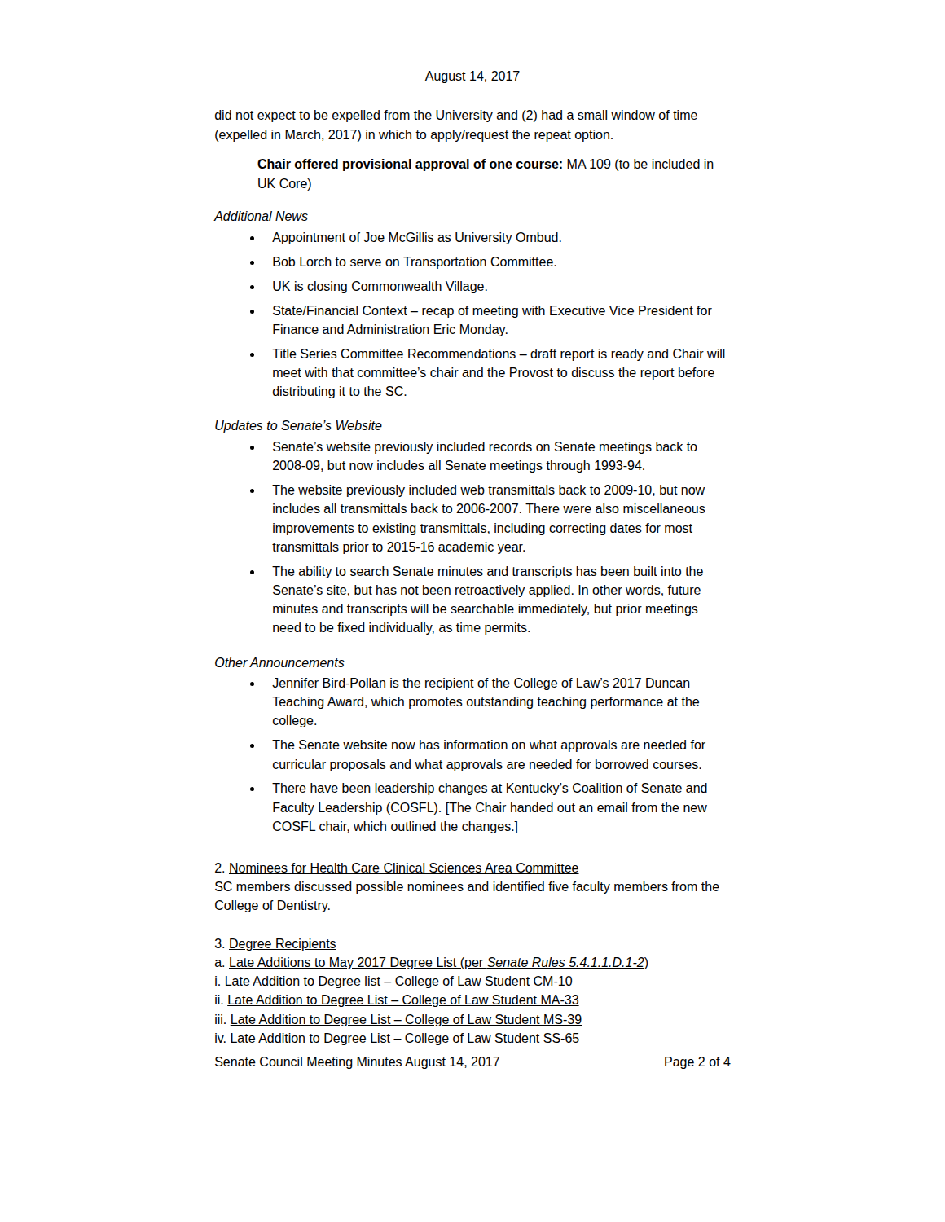August 14, 2017
did not expect to be expelled from the University and (2) had a small window of time (expelled in March, 2017) in which to apply/request the repeat option.
Chair offered provisional approval of one course: MA 109 (to be included in UK Core)
Additional News
Appointment of Joe McGillis as University Ombud.
Bob Lorch to serve on Transportation Committee.
UK is closing Commonwealth Village.
State/Financial Context – recap of meeting with Executive Vice President for Finance and Administration Eric Monday.
Title Series Committee Recommendations – draft report is ready and Chair will meet with that committee’s chair and the Provost to discuss the report before distributing it to the SC.
Updates to Senate’s Website
Senate’s website previously included records on Senate meetings back to 2008-09, but now includes all Senate meetings through 1993-94.
The website previously included web transmittals back to 2009-10, but now includes all transmittals back to 2006-2007. There were also miscellaneous improvements to existing transmittals, including correcting dates for most transmittals prior to 2015-16 academic year.
The ability to search Senate minutes and transcripts has been built into the Senate’s site, but has not been retroactively applied. In other words, future minutes and transcripts will be searchable immediately, but prior meetings need to be fixed individually, as time permits.
Other Announcements
Jennifer Bird-Pollan is the recipient of the College of Law’s 2017 Duncan Teaching Award, which promotes outstanding teaching performance at the college.
The Senate website now has information on what approvals are needed for curricular proposals and what approvals are needed for borrowed courses.
There have been leadership changes at Kentucky’s Coalition of Senate and Faculty Leadership (COSFL). [The Chair handed out an email from the new COSFL chair, which outlined the changes.]
2. Nominees for Health Care Clinical Sciences Area Committee
SC members discussed possible nominees and identified five faculty members from the College of Dentistry.
3. Degree Recipients
a. Late Additions to May 2017 Degree List (per Senate Rules 5.4.1.1.D.1-2)
i. Late Addition to Degree list – College of Law Student CM-10
ii. Late Addition to Degree List – College of Law Student MA-33
iii. Late Addition to Degree List – College of Law Student MS-39
iv. Late Addition to Degree List – College of Law Student SS-65
Senate Council Meeting Minutes August 14, 2017 Page 2 of 4